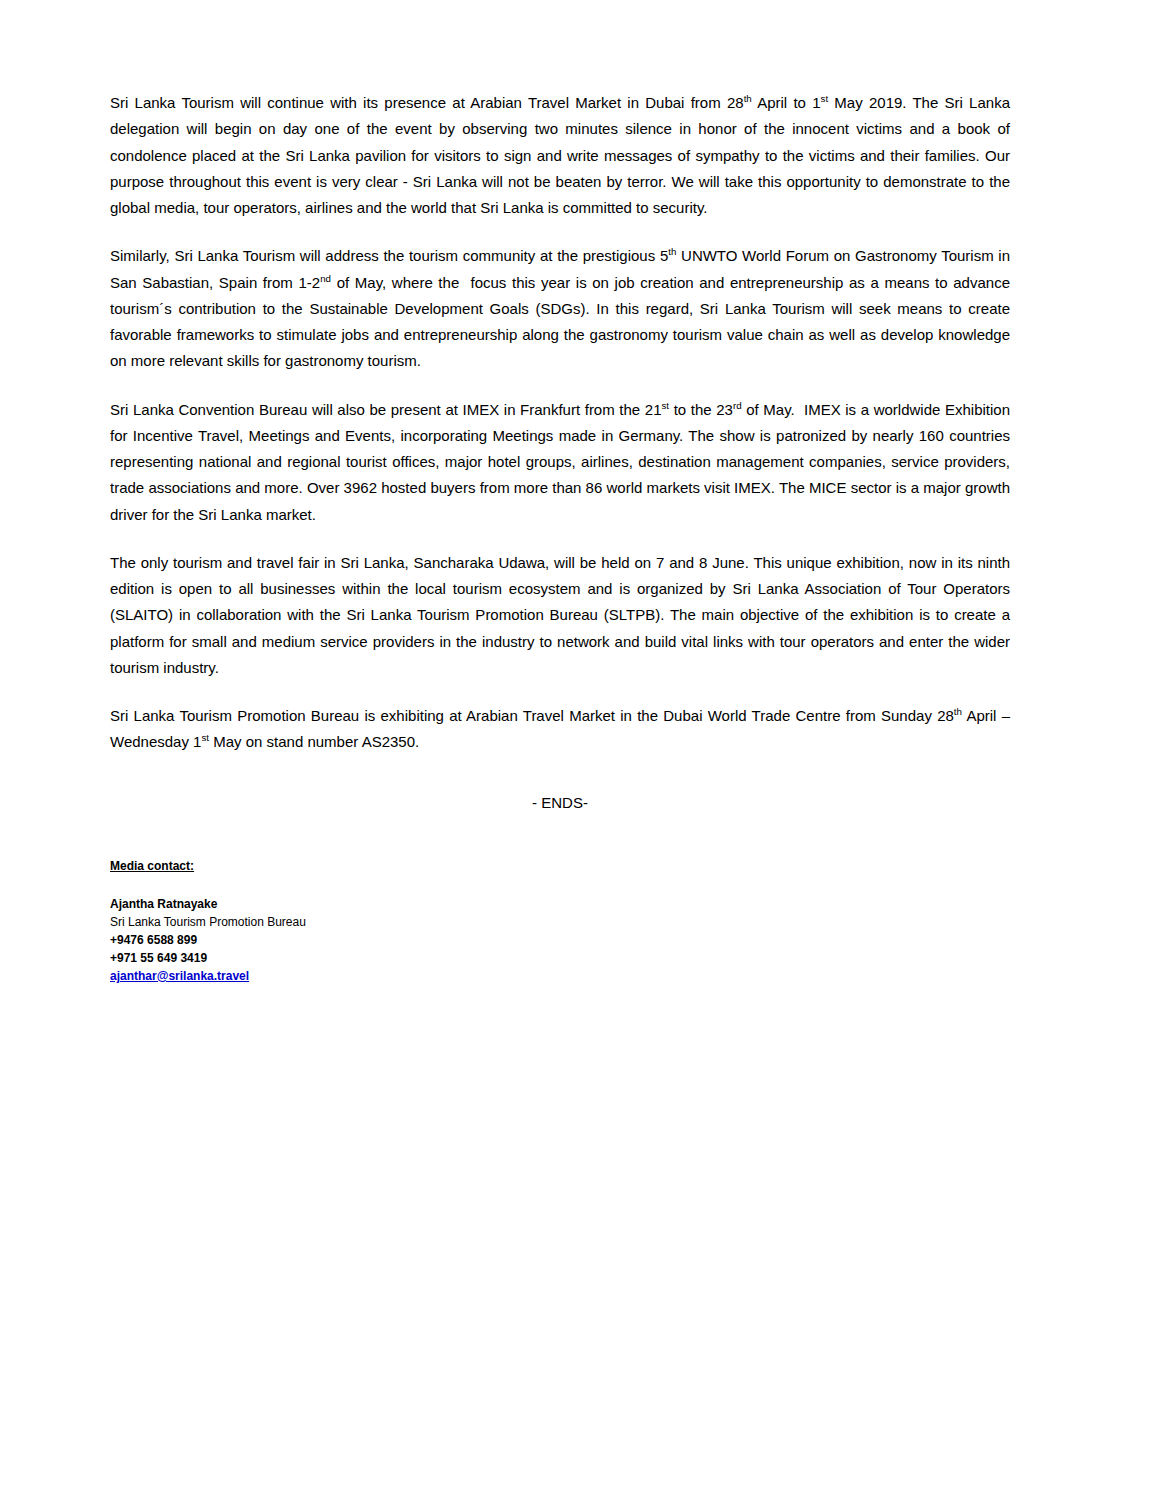Sri Lanka Tourism will continue with its presence at Arabian Travel Market in Dubai from 28th April to 1st May 2019. The Sri Lanka delegation will begin on day one of the event by observing two minutes silence in honor of the innocent victims and a book of condolence placed at the Sri Lanka pavilion for visitors to sign and write messages of sympathy to the victims and their families. Our purpose throughout this event is very clear - Sri Lanka will not be beaten by terror. We will take this opportunity to demonstrate to the global media, tour operators, airlines and the world that Sri Lanka is committed to security.
Similarly, Sri Lanka Tourism will address the tourism community at the prestigious 5th UNWTO World Forum on Gastronomy Tourism in San Sabastian, Spain from 1-2nd of May, where the focus this year is on job creation and entrepreneurship as a means to advance tourism´s contribution to the Sustainable Development Goals (SDGs). In this regard, Sri Lanka Tourism will seek means to create favorable frameworks to stimulate jobs and entrepreneurship along the gastronomy tourism value chain as well as develop knowledge on more relevant skills for gastronomy tourism.
Sri Lanka Convention Bureau will also be present at IMEX in Frankfurt from the 21st to the 23rd of May. IMEX is a worldwide Exhibition for Incentive Travel, Meetings and Events, incorporating Meetings made in Germany. The show is patronized by nearly 160 countries representing national and regional tourist offices, major hotel groups, airlines, destination management companies, service providers, trade associations and more. Over 3962 hosted buyers from more than 86 world markets visit IMEX. The MICE sector is a major growth driver for the Sri Lanka market.
The only tourism and travel fair in Sri Lanka, Sancharaka Udawa, will be held on 7 and 8 June. This unique exhibition, now in its ninth edition is open to all businesses within the local tourism ecosystem and is organized by Sri Lanka Association of Tour Operators (SLAITO) in collaboration with the Sri Lanka Tourism Promotion Bureau (SLTPB). The main objective of the exhibition is to create a platform for small and medium service providers in the industry to network and build vital links with tour operators and enter the wider tourism industry.
Sri Lanka Tourism Promotion Bureau is exhibiting at Arabian Travel Market in the Dubai World Trade Centre from Sunday 28th April – Wednesday 1st May on stand number AS2350.
- ENDS-
Media contact:
Ajantha Ratnayake
Sri Lanka Tourism Promotion Bureau
+9476 6588 899
+971 55 649 3419
ajanthar@srilanka.travel